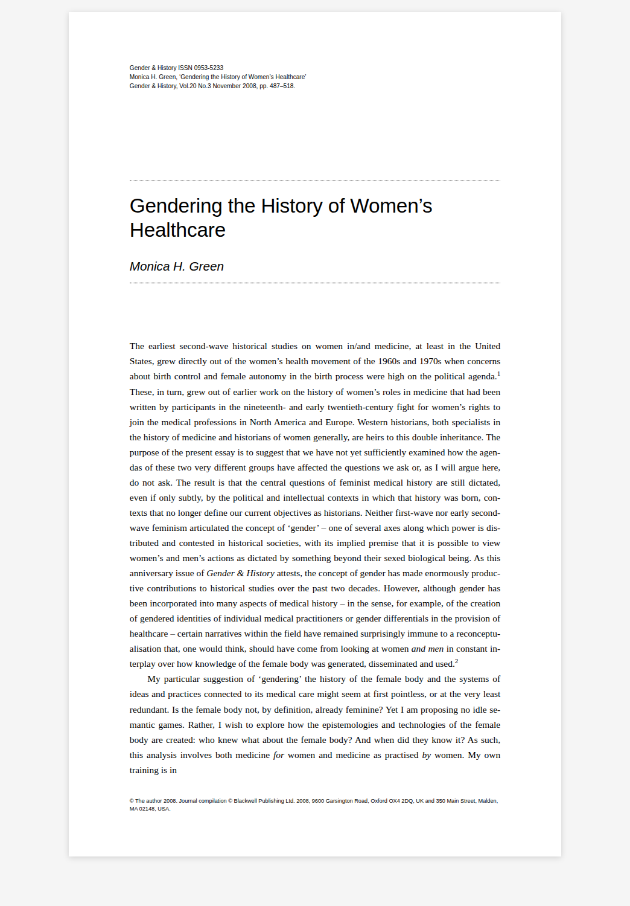Gender & History ISSN 0953-5233
Monica H. Green, ‘Gendering the History of Women’s Healthcare’
Gender & History, Vol.20 No.3 November 2008, pp. 487–518.
Gendering the History of Women’s
Healthcare
Monica H. Green
The earliest second-wave historical studies on women in/and medicine, at least in the United States, grew directly out of the women’s health movement of the 1960s and 1970s when concerns about birth control and female autonomy in the birth process were high on the political agenda.1 These, in turn, grew out of earlier work on the history of women’s roles in medicine that had been written by participants in the nineteenth- and early twentieth-century fight for women’s rights to join the medical professions in North America and Europe. Western historians, both specialists in the history of medicine and historians of women generally, are heirs to this double inheritance. The purpose of the present essay is to suggest that we have not yet sufficiently examined how the agendas of these two very different groups have affected the questions we ask or, as I will argue here, do not ask. The result is that the central questions of feminist medical history are still dictated, even if only subtly, by the political and intellectual contexts in which that history was born, contexts that no longer define our current objectives as historians. Neither first-wave nor early second-wave feminism articulated the concept of ‘gender’ – one of several axes along which power is distributed and contested in historical societies, with its implied premise that it is possible to view women’s and men’s actions as dictated by something beyond their sexed biological being. As this anniversary issue of Gender & History attests, the concept of gender has made enormously productive contributions to historical studies over the past two decades. However, although gender has been incorporated into many aspects of medical history – in the sense, for example, of the creation of gendered identities of individual medical practitioners or gender differentials in the provision of healthcare – certain narratives within the field have remained surprisingly immune to a reconceptualisation that, one would think, should have come from looking at women and men in constant interplay over how knowledge of the female body was generated, disseminated and used.2
My particular suggestion of ‘gendering’ the history of the female body and the systems of ideas and practices connected to its medical care might seem at first pointless, or at the very least redundant. Is the female body not, by definition, already feminine? Yet I am proposing no idle semantic games. Rather, I wish to explore how the epistemologies and technologies of the female body are created: who knew what about the female body? And when did they know it? As such, this analysis involves both medicine for women and medicine as practised by women. My own training is in
© The author 2008. Journal compilation © Blackwell Publishing Ltd. 2008, 9600 Garsington Road, Oxford OX4 2DQ, UK and 350 Main Street, Malden, MA 02148, USA.